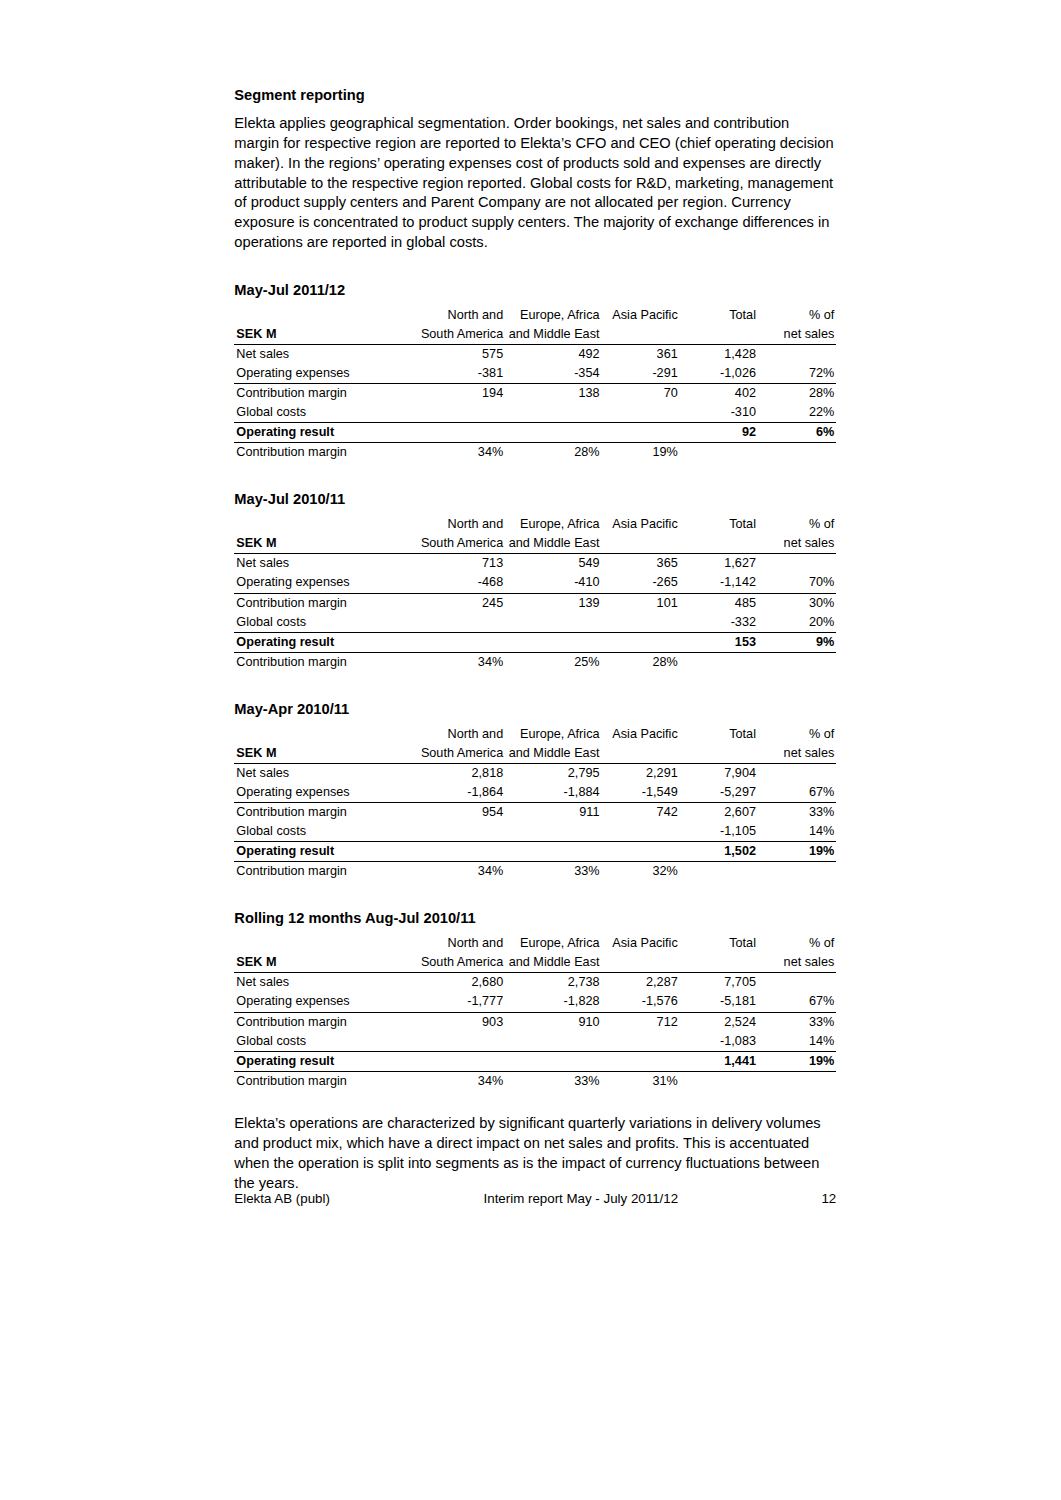Segment reporting
Elekta applies geographical segmentation. Order bookings, net sales and contribution margin for respective region are reported to Elekta’s CFO and CEO (chief operating decision maker). In the regions’ operating expenses cost of products sold and expenses are directly attributable to the respective region reported. Global costs for R&D, marketing, management of product supply centers and Parent Company are not allocated per region. Currency exposure is concentrated to product supply centers. The majority of exchange differences in operations are reported in global costs.
May-Jul 2011/12
| | North and | Europe, Africa | Asia Pacific | Total | % of |
| --- | --- | --- | --- | --- | --- |
| SEK M | South America | and Middle East | | | net sales |
| Net sales | 575 | 492 | 361 | 1,428 | |
| Operating expenses | -381 | -354 | -291 | -1,026 | 72% |
| Contribution margin | 194 | 138 | 70 | 402 | 28% |
| Global costs | | | | -310 | 22% |
| Operating result | | | | 92 | 6% |
| Contribution margin | 34% | 28% | 19% | | |
May-Jul 2010/11
| | North and | Europe, Africa | Asia Pacific | Total | % of |
| --- | --- | --- | --- | --- | --- |
| SEK M | South America | and Middle East | | | net sales |
| Net sales | 713 | 549 | 365 | 1,627 | |
| Operating expenses | -468 | -410 | -265 | -1,142 | 70% |
| Contribution margin | 245 | 139 | 101 | 485 | 30% |
| Global costs | | | | -332 | 20% |
| Operating result | | | | 153 | 9% |
| Contribution margin | 34% | 25% | 28% | | |
May-Apr 2010/11
| | North and | Europe, Africa | Asia Pacific | Total | % of |
| --- | --- | --- | --- | --- | --- |
| SEK M | South America | and Middle East | | | net sales |
| Net sales | 2,818 | 2,795 | 2,291 | 7,904 | |
| Operating expenses | -1,864 | -1,884 | -1,549 | -5,297 | 67% |
| Contribution margin | 954 | 911 | 742 | 2,607 | 33% |
| Global costs | | | | -1,105 | 14% |
| Operating result | | | | 1,502 | 19% |
| Contribution margin | 34% | 33% | 32% | | |
Rolling 12 months Aug-Jul 2010/11
| | North and | Europe, Africa | Asia Pacific | Total | % of |
| --- | --- | --- | --- | --- | --- |
| SEK M | South America | and Middle East | | | net sales |
| Net sales | 2,680 | 2,738 | 2,287 | 7,705 | |
| Operating expenses | -1,777 | -1,828 | -1,576 | -5,181 | 67% |
| Contribution margin | 903 | 910 | 712 | 2,524 | 33% |
| Global costs | | | | -1,083 | 14% |
| Operating result | | | | 1,441 | 19% |
| Contribution margin | 34% | 33% | 31% | | |
Elekta’s operations are characterized by significant quarterly variations in delivery volumes and product mix, which have a direct impact on net sales and profits. This is accentuated when the operation is split into segments as is the impact of currency fluctuations between the years.
Elekta AB (publ)
Interim report May - July 2011/12
12